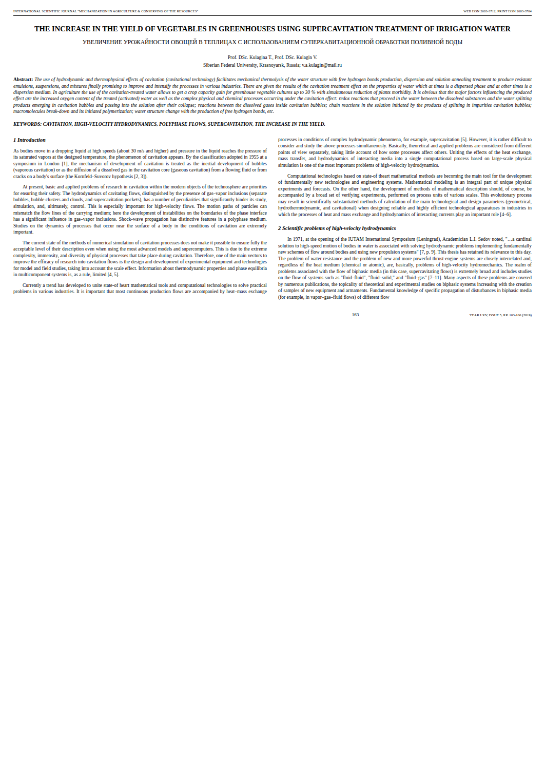International Scientific Journal "Mechanization in Agriculture & Conserving of the Resources"
Web ISSN 2603-3712; Print ISSN 2603-3704
The Increase in the Yield of Vegetables in Greenhouses Using Supercavitation Treatment of Irrigation Water
Увеличение урожайности овощей в теплицах с использованием суперкавитационной обработки поливной воды
Prof. DSc. Kulagina T., Prof. DSc. Kulagin V.
Siberian Federal University, Krasnoyarsk, Russia; v.a.kulagin@mail.ru
Abstract: The use of hydrodynamic and thermophysical effects of cavitation (cavitational technology) facilitates mechanical thermolysis of the water structure with free hydrogen bonds production, dispersion and solution annealing treatment to produce resistant emulsions, suspensions, and mixtures finally promising to improve and intensify the processes in various industries. There are given the results of the cavitation treatment effect on the properties of water which at times is a dispersed phase and at other times is a dispersion medium. In agriculture the use of the cavitation-treated water allows to get a crop capacity gain for greenhouse vegetable cultures up to 30 % with simultaneous reduction of plants morbidity. It is obvious that the major factors influencing the produced effect are the increased oxygen content of the treated (activated) water as well as the complex physical and chemical processes occurring under the cavitation effect: redox reactions that proceed in the water between the dissolved substances and the water splitting products emerging in cavitation bubbles and passing into the solution after their collapse; reactions between the dissolved gases inside cavitation bubbles; chain reactions in the solution initiated by the products of splitting in impurities cavitation bubbles; macromolecules break-down and its initiated polymerization; water structure change with the production of free hydrogen bonds, etc.
KEYWORDS: CAVITATION, HIGH-VELOCITY HYDRODYNAMICS, POLYPHASE FLOWS, SUPERCAVITATION, THE INCREASE IN THE YIELD.
1 Introduction
As bodies move in a dropping liquid at high speeds (about 30 m/s and higher) and pressure in the liquid reaches the pressure of its saturated vapors at the designed temperature, the phenomenon of cavitation appears. By the classification adopted in 1955 at a symposium in London [1], the mechanism of development of cavitation is treated as the inertial development of bubbles (vaporous cavitation) or as the diffusion of a dissolved gas in the cavitation core (gaseous cavitation) from a flowing fluid or from cracks on a body's surface (the Kornfeld–Suvorov hypothesis [2, 3]).
At present, basic and applied problems of research in cavitation within the modern objects of the technosphere are priorities for ensuring their safety. The hydrodynamics of cavitating flows, distinguished by the presence of gas–vapor inclusions (separate bubbles, bubble clusters and clouds, and supercavitation pockets), has a number of peculiarities that significantly hinder its study, simulation, and, ultimately, control. This is especially important for high-velocity flows. The motion paths of particles can mismatch the flow lines of the carrying medium; here the development of instabilities on the boundaries of the phase interface has a significant influence in gas–vapor inclusions. Shock-wave propagation has distinctive features in a polyphase medium. Studies on the dynamics of processes that occur near the surface of a body in the conditions of cavitation are extremely important.
The current state of the methods of numerical simulation of cavitation processes does not make it possible to ensure fully the acceptable level of their description even when using the most advanced models and supercomputers. This is due to the extreme complexity, immensity, and diversity of physical processes that take place during cavitation. Therefore, one of the main vectors to improve the efficacy of research into cavitation flows is the design and development of experimental equipment and technologies for model and field studies, taking into account the scale effect. Information about thermodynamic properties and phase equilibria in multicomponent systems is, as a rule, limited [4, 5].
Currently a trend has developed to unite state-of heart mathematical tools and computational technologies to solve practical problems in various industries. It is important that most continuous production flows are accompanied by heat–mass exchange processes in conditions of complex hydrodynamic phenomena, for example, supercavitation [5]. However, it is rather difficult to consider and study the above processes simultaneously. Basically, theoretical and applied problems are considered from different points of view separately, taking little account of how some processes affect others. Uniting the effects of the heat exchange, mass transfer, and hydrodynamics of interacting media into a single computational process based on large-scale physical simulation is one of the most important problems of high-velocity hydrodynamics.
Computational technologies based on state-of theart mathematical methods are becoming the main tool for the development of fundamentally new technologies and engineering systems. Mathematical modeling is an integral part of unique physical experiments and forecasts. On the other hand, the development of methods of mathematical description should, of course, be accompanied by a broad set of verifying experiments, performed on process units of various scales. This evolutionary process may result in scientifically substantiated methods of calculation of the main technological and design parameters (geometrical, hydrothermodynamic, and cavitational) when designing reliable and highly efficient technological apparatuses in industries in which the processes of heat and mass exchange and hydrodynamics of interacting currents play an important role [4–6].
2 Scientific problems of high-velocity hydrodynamics
In 1971, at the opening of the IUTAM International Symposium (Leningrad), Academician L.I. Sedov noted, "…a cardinal solution to high-speed motion of bodies in water is associated with solving hydrodynamic problems implementing fundamentally new schemes of flow around bodies and using new propulsion systems" [7, p. 9]. This thesis has retained its relevance to this day. The problem of water resistance and the problem of new and more powerful thrust-engine systems are closely interrelated and, regardless of the heat medium (chemical or atomic), are, basically, problems of high-velocity hydromechanics. The realm of problems associated with the flow of biphasic media (in this case, supercavitating flows) is extremely broad and includes studies on the flow of systems such as "fluid–fluid", "fluid–solid," and "fluid–gas" [7–11]. Many aspects of these problems are covered by numerous publications, the topicality of theoretical and experimental studies on biphasic systems increasing with the creation of samples of new equipment and armaments. Fundamental knowledge of specific propagation of disturbances in biphasic media (for example, in vapor–gas–fluid flows) of different flow
163
YEAR LXV, ISSUE 5, P.P. 163-166 (2019)